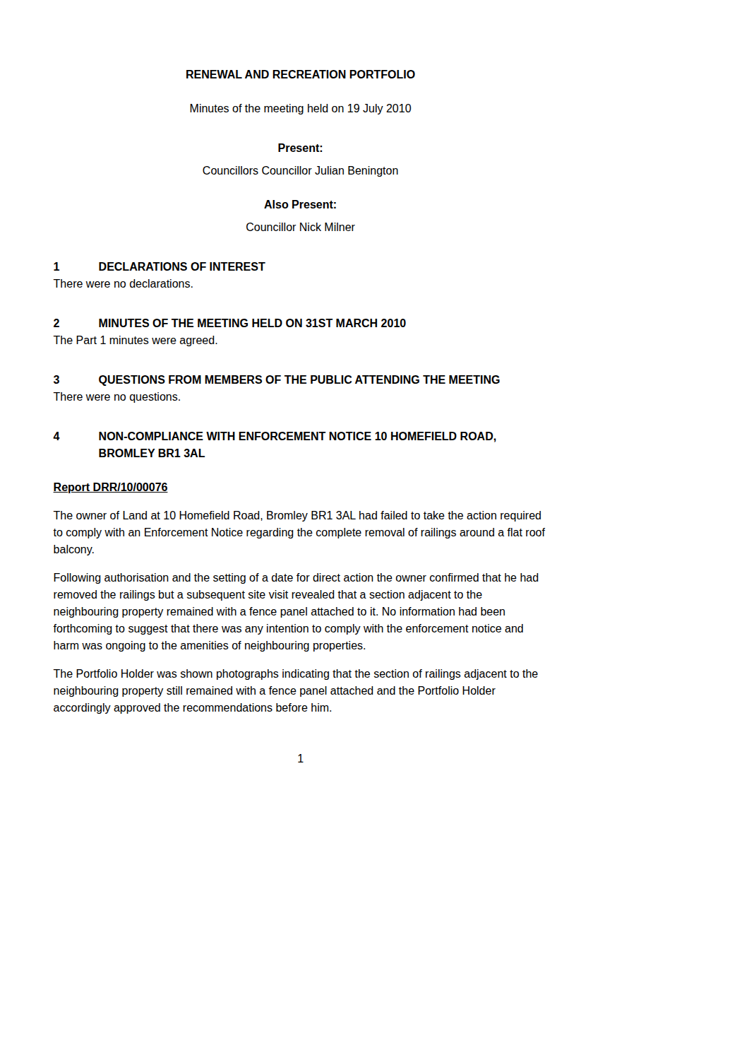Renewal and Recreation Portfolio
Minutes of the meeting held on 19 July 2010
Present:
Councillors Councillor Julian Benington
Also Present:
Councillor Nick Milner
1 Declarations of Interest
There were no declarations.
2 Minutes of the Meeting held on 31st March 2010
The Part 1 minutes were agreed.
3 Questions from Members of the Public attending the meeting
There were no questions.
4 Non-Compliance with Enforcement Notice 10 Homefield Road, Bromley BR1 3AL
Report DRR/10/00076
The owner of Land at 10 Homefield Road, Bromley BR1 3AL had failed to take the action required to comply with an Enforcement Notice regarding the complete removal of railings around a flat roof balcony.
Following authorisation and the setting of a date for direct action the owner confirmed that he had removed the railings but a subsequent site visit revealed that a section adjacent to the neighbouring property remained with a fence panel attached to it. No information had been forthcoming to suggest that there was any intention to comply with the enforcement notice and harm was ongoing to the amenities of neighbouring properties.
The Portfolio Holder was shown photographs indicating that the section of railings adjacent to the neighbouring property still remained with a fence panel attached and the Portfolio Holder accordingly approved the recommendations before him.
1